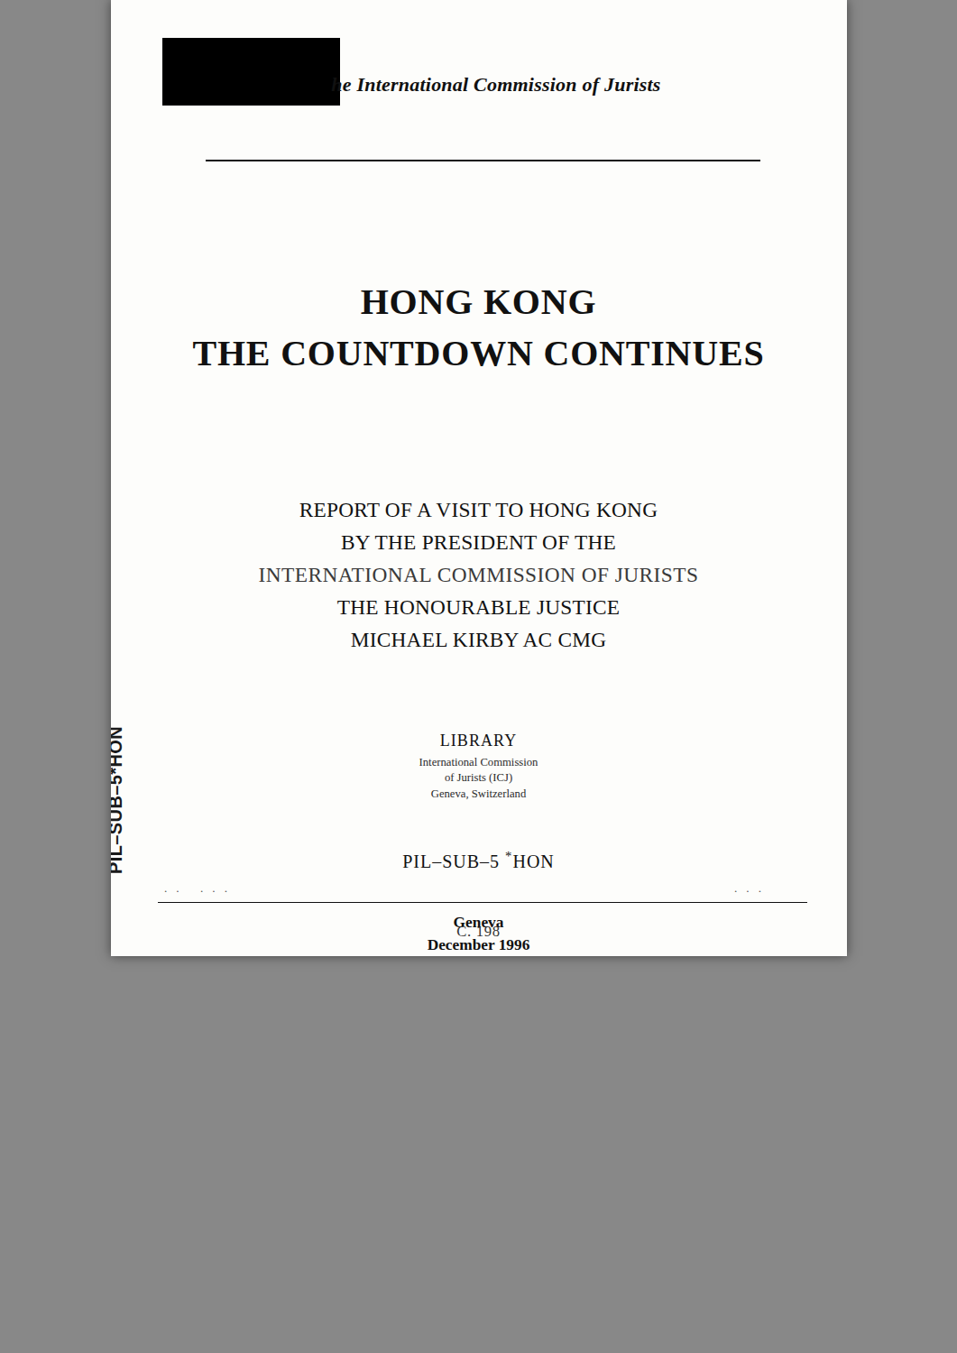PIL–SUB–5*HON
he International Commission of Jurists
HONG KONG THE COUNTDOWN CONTINUES
REPORT OF A VISIT TO HONG KONG
BY THE PRESIDENT OF THE
INTERNATIONAL COMMISSION OF JURISTS
THE HONOURABLE JUSTICE
MICHAEL KIRBY AC CMG
LIBRARY
International Commission
of Jurists (ICJ)
Geneva, Switzerland
PIL–SUB–5 *HON
Geneva
December 1996
. . . . .
. . .
C. 198